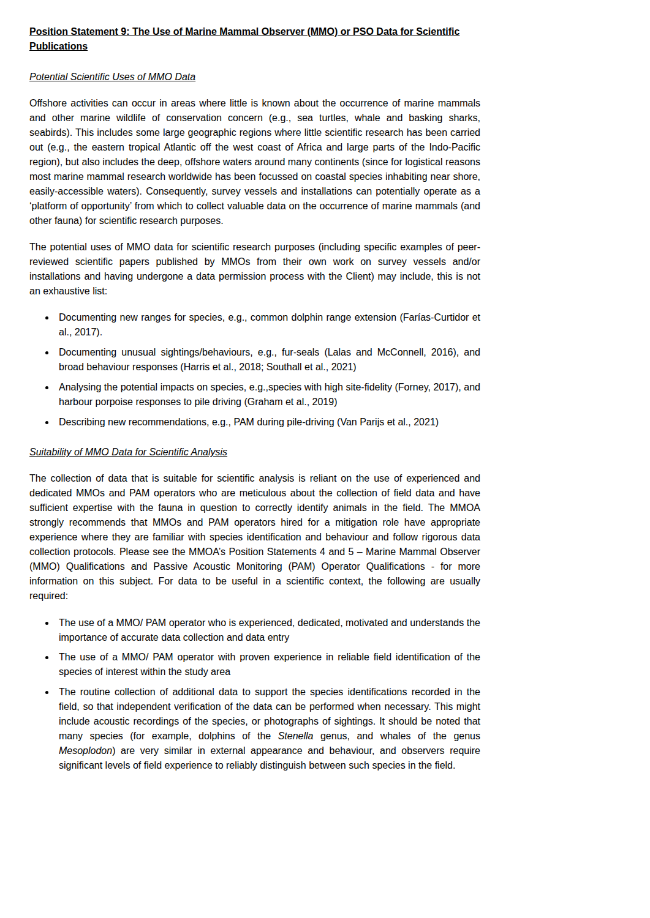Position Statement 9: The Use of Marine Mammal Observer (MMO) or PSO Data for Scientific Publications
Potential Scientific Uses of MMO Data
Offshore activities can occur in areas where little is known about the occurrence of marine mammals and other marine wildlife of conservation concern (e.g., sea turtles, whale and basking sharks, seabirds). This includes some large geographic regions where little scientific research has been carried out (e.g., the eastern tropical Atlantic off the west coast of Africa and large parts of the Indo-Pacific region), but also includes the deep, offshore waters around many continents (since for logistical reasons most marine mammal research worldwide has been focussed on coastal species inhabiting near shore, easily-accessible waters). Consequently, survey vessels and installations can potentially operate as a ‘platform of opportunity’ from which to collect valuable data on the occurrence of marine mammals (and other fauna) for scientific research purposes.
The potential uses of MMO data for scientific research purposes (including specific examples of peer-reviewed scientific papers published by MMOs from their own work on survey vessels and/or installations and having undergone a data permission process with the Client) may include, this is not an exhaustive list:
Documenting new ranges for species, e.g., common dolphin range extension (Farías-Curtidor et al., 2017).
Documenting unusual sightings/behaviours, e.g., fur-seals (Lalas and McConnell, 2016), and broad behaviour responses (Harris et al., 2018; Southall et al., 2021)
Analysing the potential impacts on species, e.g.,species with high site-fidelity (Forney, 2017), and harbour porpoise responses to pile driving (Graham et al., 2019)
Describing new recommendations, e.g., PAM during pile-driving (Van Parijs et al., 2021)
Suitability of MMO Data for Scientific Analysis
The collection of data that is suitable for scientific analysis is reliant on the use of experienced and dedicated MMOs and PAM operators who are meticulous about the collection of field data and have sufficient expertise with the fauna in question to correctly identify animals in the field. The MMOA strongly recommends that MMOs and PAM operators hired for a mitigation role have appropriate experience where they are familiar with species identification and behaviour and follow rigorous data collection protocols. Please see the MMOA’s Position Statements 4 and 5 – Marine Mammal Observer (MMO) Qualifications and Passive Acoustic Monitoring (PAM) Operator Qualifications - for more information on this subject. For data to be useful in a scientific context, the following are usually required:
The use of a MMO/ PAM operator who is experienced, dedicated, motivated and understands the importance of accurate data collection and data entry
The use of a MMO/ PAM operator with proven experience in reliable field identification of the species of interest within the study area
The routine collection of additional data to support the species identifications recorded in the field, so that independent verification of the data can be performed when necessary. This might include acoustic recordings of the species, or photographs of sightings. It should be noted that many species (for example, dolphins of the Stenella genus, and whales of the genus Mesoplodon) are very similar in external appearance and behaviour, and observers require significant levels of field experience to reliably distinguish between such species in the field.